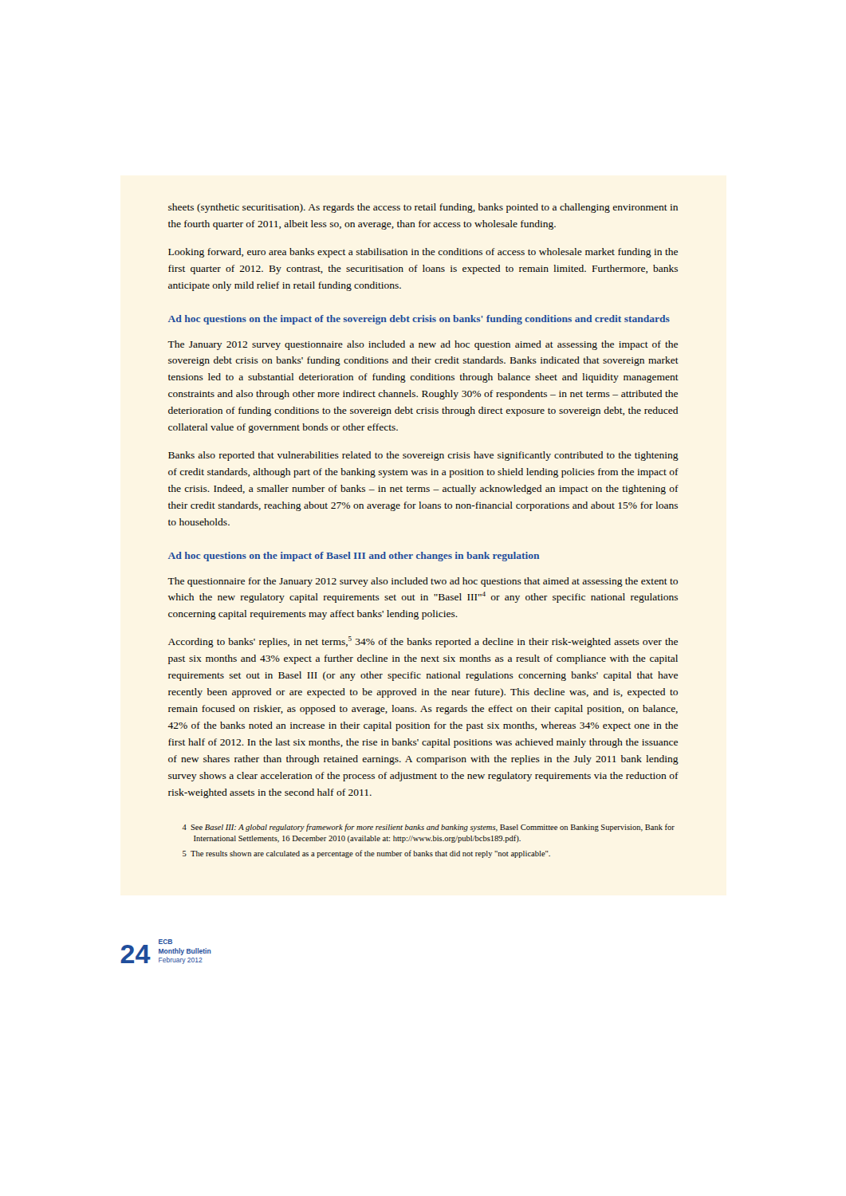sheets (synthetic securitisation). As regards the access to retail funding, banks pointed to a challenging environment in the fourth quarter of 2011, albeit less so, on average, than for access to wholesale funding.
Looking forward, euro area banks expect a stabilisation in the conditions of access to wholesale market funding in the first quarter of 2012. By contrast, the securitisation of loans is expected to remain limited. Furthermore, banks anticipate only mild relief in retail funding conditions.
Ad hoc questions on the impact of the sovereign debt crisis on banks' funding conditions and credit standards
The January 2012 survey questionnaire also included a new ad hoc question aimed at assessing the impact of the sovereign debt crisis on banks' funding conditions and their credit standards. Banks indicated that sovereign market tensions led to a substantial deterioration of funding conditions through balance sheet and liquidity management constraints and also through other more indirect channels. Roughly 30% of respondents – in net terms – attributed the deterioration of funding conditions to the sovereign debt crisis through direct exposure to sovereign debt, the reduced collateral value of government bonds or other effects.
Banks also reported that vulnerabilities related to the sovereign crisis have significantly contributed to the tightening of credit standards, although part of the banking system was in a position to shield lending policies from the impact of the crisis. Indeed, a smaller number of banks – in net terms – actually acknowledged an impact on the tightening of their credit standards, reaching about 27% on average for loans to non-financial corporations and about 15% for loans to households.
Ad hoc questions on the impact of Basel III and other changes in bank regulation
The questionnaire for the January 2012 survey also included two ad hoc questions that aimed at assessing the extent to which the new regulatory capital requirements set out in "Basel III"4 or any other specific national regulations concerning capital requirements may affect banks' lending policies.
According to banks' replies, in net terms,5 34% of the banks reported a decline in their risk-weighted assets over the past six months and 43% expect a further decline in the next six months as a result of compliance with the capital requirements set out in Basel III (or any other specific national regulations concerning banks' capital that have recently been approved or are expected to be approved in the near future). This decline was, and is, expected to remain focused on riskier, as opposed to average, loans. As regards the effect on their capital position, on balance, 42% of the banks noted an increase in their capital position for the past six months, whereas 34% expect one in the first half of 2012. In the last six months, the rise in banks' capital positions was achieved mainly through the issuance of new shares rather than through retained earnings. A comparison with the replies in the July 2011 bank lending survey shows a clear acceleration of the process of adjustment to the new regulatory requirements via the reduction of risk-weighted assets in the second half of 2011.
4 See Basel III: A global regulatory framework for more resilient banks and banking systems, Basel Committee on Banking Supervision, Bank for International Settlements, 16 December 2010 (available at: http://www.bis.org/publ/bcbs189.pdf).
5 The results shown are calculated as a percentage of the number of banks that did not reply "not applicable".
24
ECB
Monthly Bulletin
February 2012